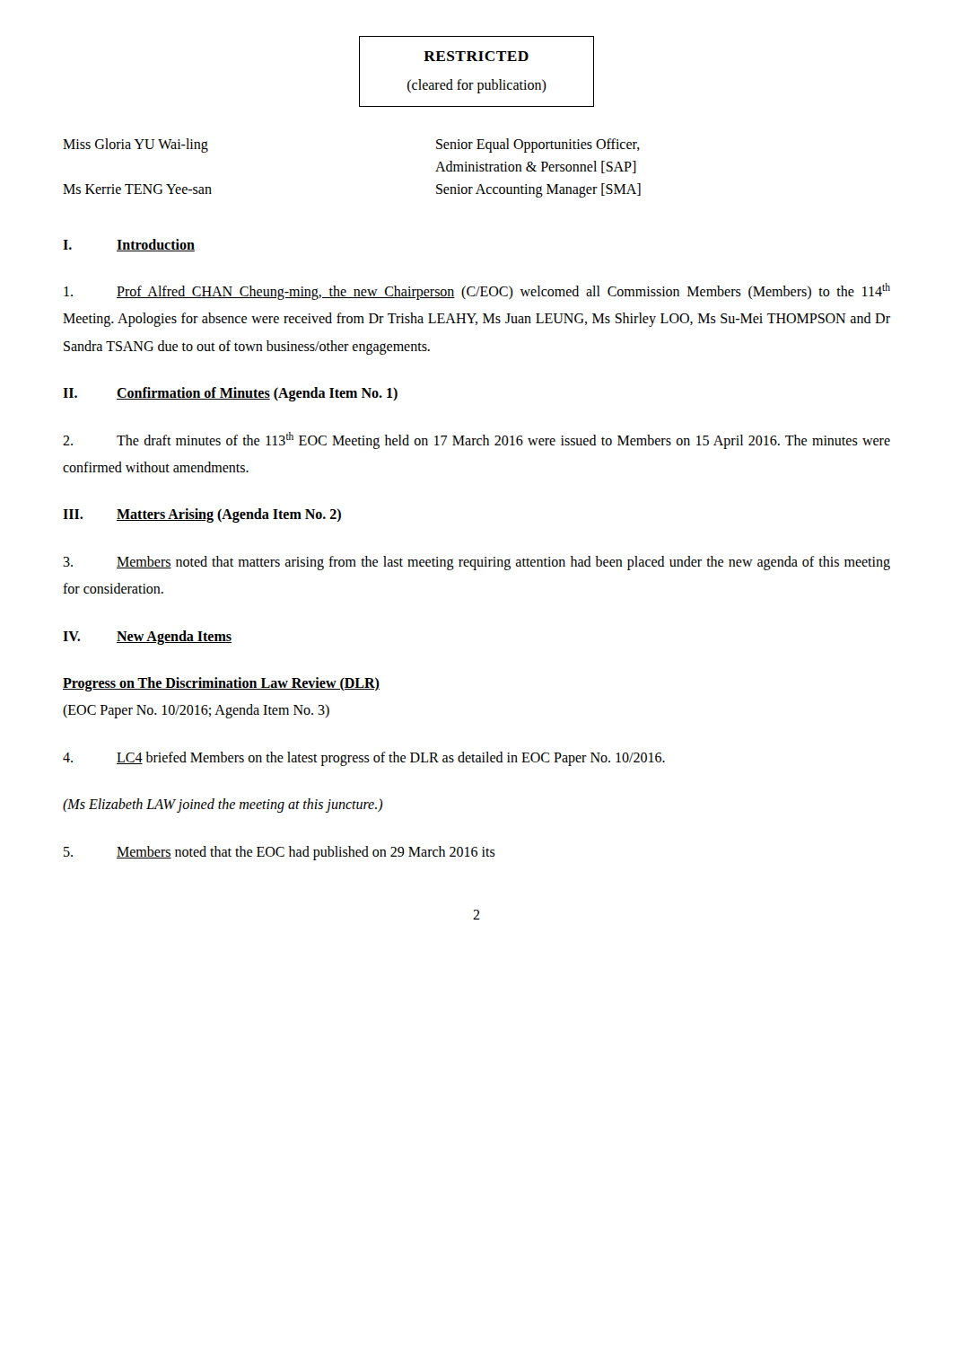RESTRICTED
(cleared for publication)
| Miss Gloria YU Wai-ling | Senior Equal Opportunities Officer, Administration & Personnel [SAP] |
| Ms Kerrie TENG Yee-san | Senior Accounting Manager [SMA] |
I. Introduction
1. Prof Alfred CHAN Cheung-ming, the new Chairperson (C/EOC) welcomed all Commission Members (Members) to the 114th Meeting. Apologies for absence were received from Dr Trisha LEAHY, Ms Juan LEUNG, Ms Shirley LOO, Ms Su-Mei THOMPSON and Dr Sandra TSANG due to out of town business/other engagements.
II. Confirmation of Minutes (Agenda Item No. 1)
2. The draft minutes of the 113th EOC Meeting held on 17 March 2016 were issued to Members on 15 April 2016. The minutes were confirmed without amendments.
III. Matters Arising (Agenda Item No. 2)
3. Members noted that matters arising from the last meeting requiring attention had been placed under the new agenda of this meeting for consideration.
IV. New Agenda Items
Progress on The Discrimination Law Review (DLR)
(EOC Paper No. 10/2016; Agenda Item No. 3)
4. LC4 briefed Members on the latest progress of the DLR as detailed in EOC Paper No. 10/2016.
(Ms Elizabeth LAW joined the meeting at this juncture.)
5. Members noted that the EOC had published on 29 March 2016 its
2